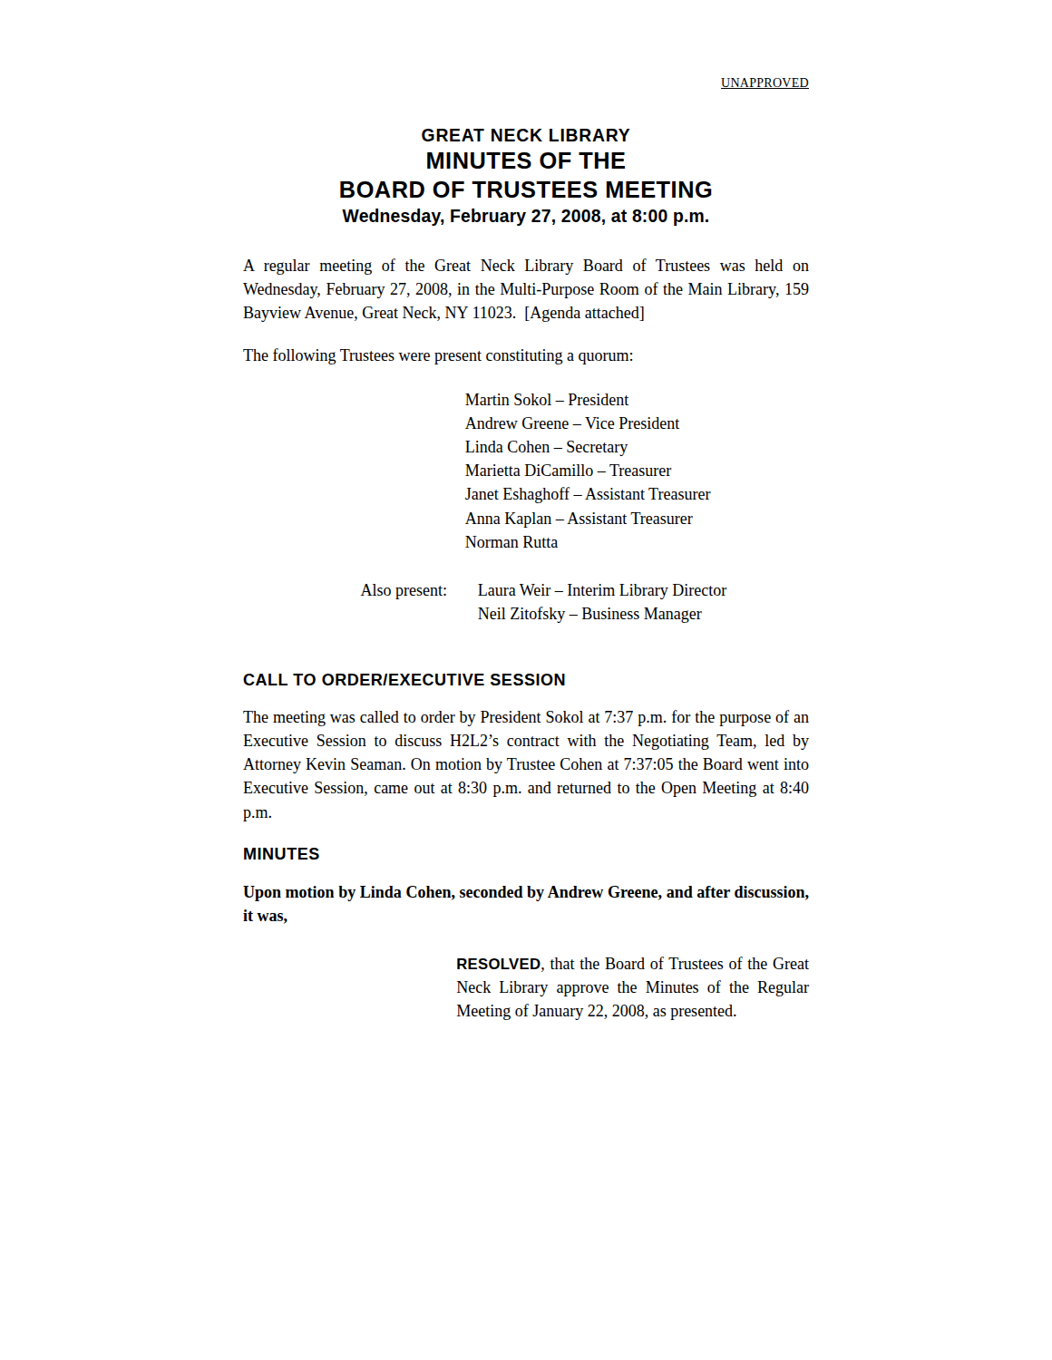UNAPPROVED
GREAT NECK LIBRARY MINUTES OF THE BOARD OF TRUSTEES MEETING Wednesday, February 27, 2008, at 8:00 p.m.
A regular meeting of the Great Neck Library Board of Trustees was held on Wednesday, February 27, 2008, in the Multi-Purpose Room of the Main Library, 159 Bayview Avenue, Great Neck, NY 11023. [Agenda attached]
The following Trustees were present constituting a quorum:
Martin Sokol – President
Andrew Greene – Vice President
Linda Cohen – Secretary
Marietta DiCamillo – Treasurer
Janet Eshaghoff – Assistant Treasurer
Anna Kaplan – Assistant Treasurer
Norman Rutta
Also present:
Laura Weir – Interim Library Director
Neil Zitofsky – Business Manager
CALL TO ORDER/EXECUTIVE SESSION
The meeting was called to order by President Sokol at 7:37 p.m. for the purpose of an Executive Session to discuss H2L2’s contract with the Negotiating Team, led by Attorney Kevin Seaman. On motion by Trustee Cohen at 7:37:05 the Board went into Executive Session, came out at 8:30 p.m. and returned to the Open Meeting at 8:40 p.m.
MINUTES
Upon motion by Linda Cohen, seconded by Andrew Greene, and after discussion, it was,
RESOLVED, that the Board of Trustees of the Great Neck Library approve the Minutes of the Regular Meeting of January 22, 2008, as presented.